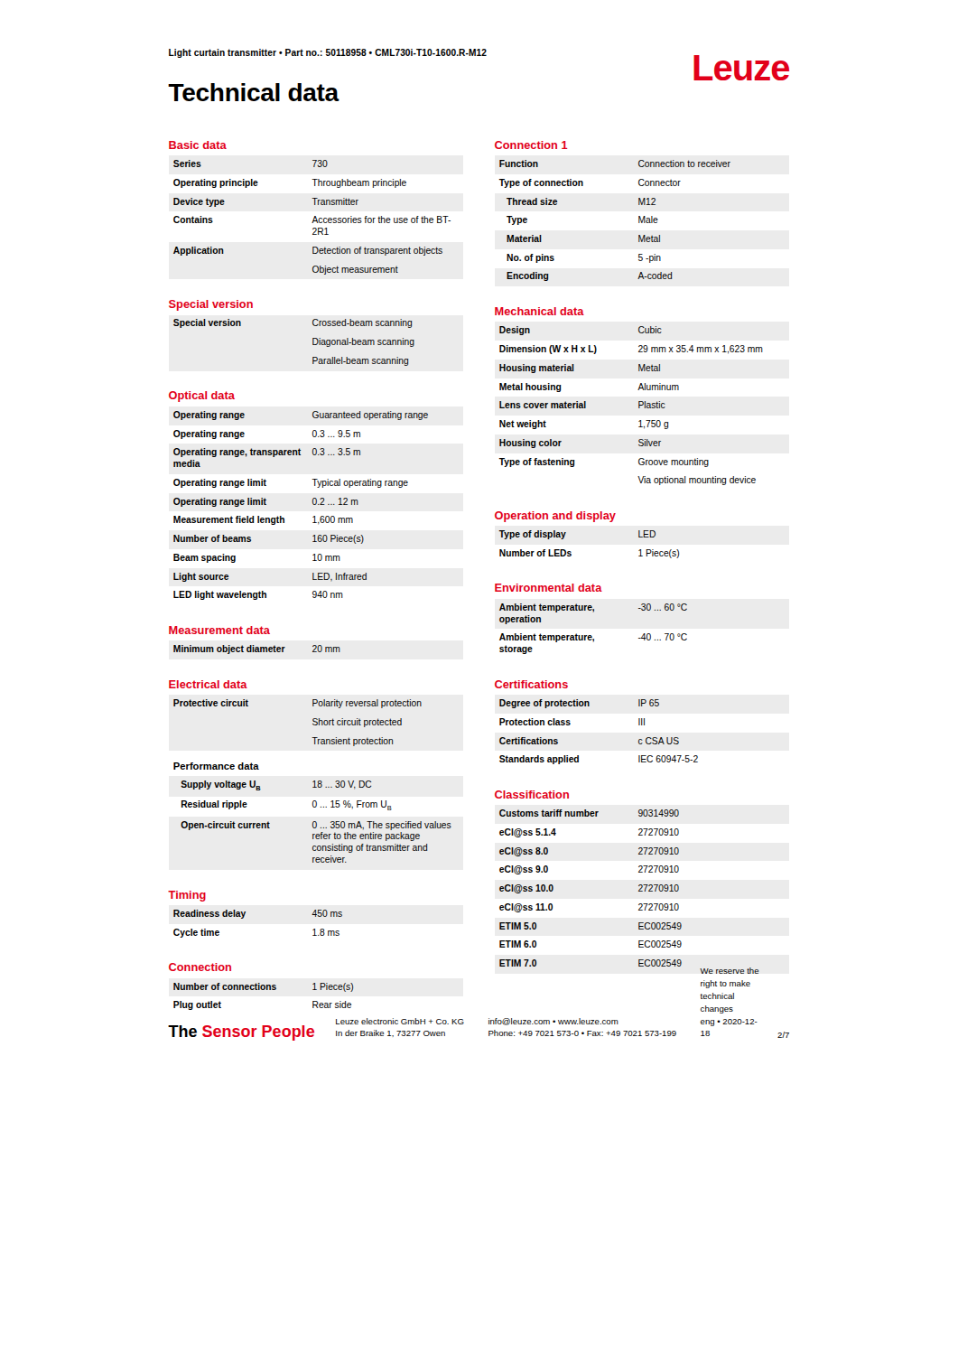Light curtain transmitter • Part no.: 50118958 • CML730i-T10-1600.R-M12
Technical data
Leuze
Basic data
| Series | 730 |
| Operating principle | Throughbeam principle |
| Device type | Transmitter |
| Contains | Accessories for the use of the BT-2R1 |
| Application | Detection of transparent objects |
| | Object measurement |
Special version
| Special version | Crossed-beam scanning |
| | Diagonal-beam scanning |
| | Parallel-beam scanning |
Optical data
| Operating range | Guaranteed operating range |
| Operating range | 0.3 ... 9.5 m |
| Operating range, transparent media | 0.3 ... 3.5 m |
| Operating range limit | Typical operating range |
| Operating range limit | 0.2 ... 12 m |
| Measurement field length | 1,600 mm |
| Number of beams | 160 Piece(s) |
| Beam spacing | 10 mm |
| Light source | LED, Infrared |
| LED light wavelength | 940 nm |
Measurement data
| Minimum object diameter | 20 mm |
Electrical data
| Protective circuit | Polarity reversal protection |
| | Short circuit protected |
| | Transient protection |
| Performance data |
| Supply voltage U B | 18 ... 30 V, DC |
| Residual ripple | 0 ... 15 %, From U B |
| Open-circuit current | 0 ... 350 mA, The specified values refer to the entire package consisting of transmitter and receiver. |
Timing
| Readiness delay | 450 ms |
| Cycle time | 1.8 ms |
Connection
| Number of connections | 1 Piece(s) |
| Plug outlet | Rear side |
Connection 1
| Function | Connection to receiver |
| Type of connection | Connector |
| Thread size | M12 |
| Type | Male |
| Material | Metal |
| No. of pins | 5 -pin |
| Encoding | A-coded |
Mechanical data
| Design | Cubic |
| Dimension (W x H x L) | 29 mm x 35.4 mm x 1,623 mm |
| Housing material | Metal |
| Metal housing | Aluminum |
| Lens cover material | Plastic |
| Net weight | 1,750 g |
| Housing color | Silver |
| Type of fastening | Groove mounting |
| | Via optional mounting device |
Operation and display
| Type of display | LED |
| Number of LEDs | 1 Piece(s) |
Environmental data
| Ambient temperature, operation | -30 ... 60 °C |
| Ambient temperature, storage | -40 ... 70 °C |
Certifications
| Degree of protection | IP 65 |
| Protection class | III |
| Certifications | c CSA US |
| Standards applied | IEC 60947-5-2 |
Classification
| Customs tariff number | 90314990 |
| eCl@ss 5.1.4 | 27270910 |
| eCl@ss 8.0 | 27270910 |
| eCl@ss 9.0 | 27270910 |
| eCl@ss 10.0 | 27270910 |
| eCl@ss 11.0 | 27270910 |
| ETIM 5.0 | EC002549 |
| ETIM 6.0 | EC002549 |
| ETIM 7.0 | EC002549 |
The Sensor People
Leuze electronic GmbH + Co. KG
In der Braike 1, 73277 Owen
info@leuze.com • www.leuze.com
Phone: +49 7021 573-0 • Fax: +49 7021 573-199
We reserve the right to make technical changes
eng • 2020-12-18
2/7